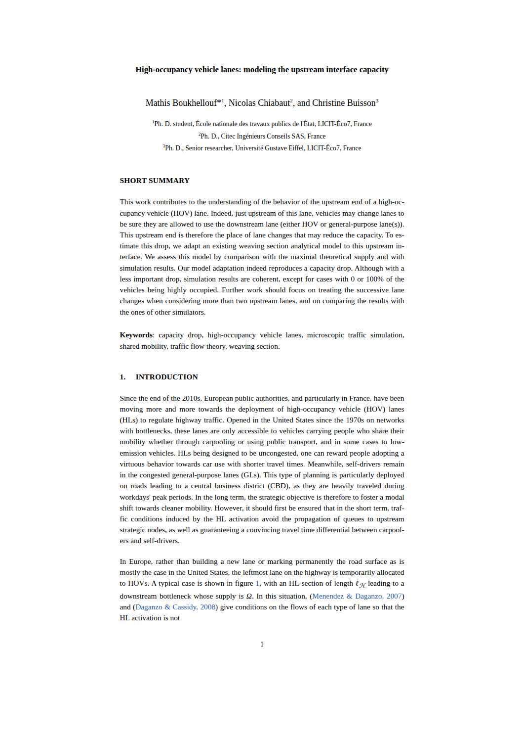High-occupancy vehicle lanes: modeling the upstream interface capacity
Mathis Boukhellouf*1, Nicolas Chiabaut2, and Christine Buisson3
1Ph. D. student, École nationale des travaux publics de l'État, LICIT-Éco7, France
2Ph. D., Citec Ingénieurs Conseils SAS, France
3Ph. D., Senior researcher, Université Gustave Eiffel, LICIT-Éco7, France
SHORT SUMMARY
This work contributes to the understanding of the behavior of the upstream end of a high-occupancy vehicle (HOV) lane. Indeed, just upstream of this lane, vehicles may change lanes to be sure they are allowed to use the downstream lane (either HOV or general-purpose lane(s)). This upstream end is therefore the place of lane changes that may reduce the capacity. To estimate this drop, we adapt an existing weaving section analytical model to this upstream interface. We assess this model by comparison with the maximal theoretical supply and with simulation results. Our model adaptation indeed reproduces a capacity drop. Although with a less important drop, simulation results are coherent, except for cases with 0 or 100% of the vehicles being highly occupied. Further work should focus on treating the successive lane changes when considering more than two upstream lanes, and on comparing the results with the ones of other simulators.
Keywords: capacity drop, high-occupancy vehicle lanes, microscopic traffic simulation, shared mobility, traffic flow theory, weaving section.
1. INTRODUCTION
Since the end of the 2010s, European public authorities, and particularly in France, have been moving more and more towards the deployment of high-occupancy vehicle (HOV) lanes (HLs) to regulate highway traffic. Opened in the United States since the 1970s on networks with bottlenecks, these lanes are only accessible to vehicles carrying people who share their mobility whether through carpooling or using public transport, and in some cases to low-emission vehicles. HLs being designed to be uncongested, one can reward people adopting a virtuous behavior towards car use with shorter travel times. Meanwhile, self-drivers remain in the congested general-purpose lanes (GLs). This type of planning is particularly deployed on roads leading to a central business district (CBD), as they are heavily traveled during workdays' peak periods. In the long term, the strategic objective is therefore to foster a modal shift towards cleaner mobility. However, it should first be ensured that in the short term, traffic conditions induced by the HL activation avoid the propagation of queues to upstream strategic nodes, as well as guaranteeing a convincing travel time differential between carpoolers and self-drivers.
In Europe, rather than building a new lane or marking permanently the road surface as is mostly the case in the United States, the leftmost lane on the highway is temporarily allocated to HOVs. A typical case is shown in figure 1, with an HL-section of length ℓℋ leading to a downstream bottleneck whose supply is Ω. In this situation, (Menendez & Daganzo, 2007) and (Daganzo & Cassidy, 2008) give conditions on the flows of each type of lane so that the HL activation is not
1